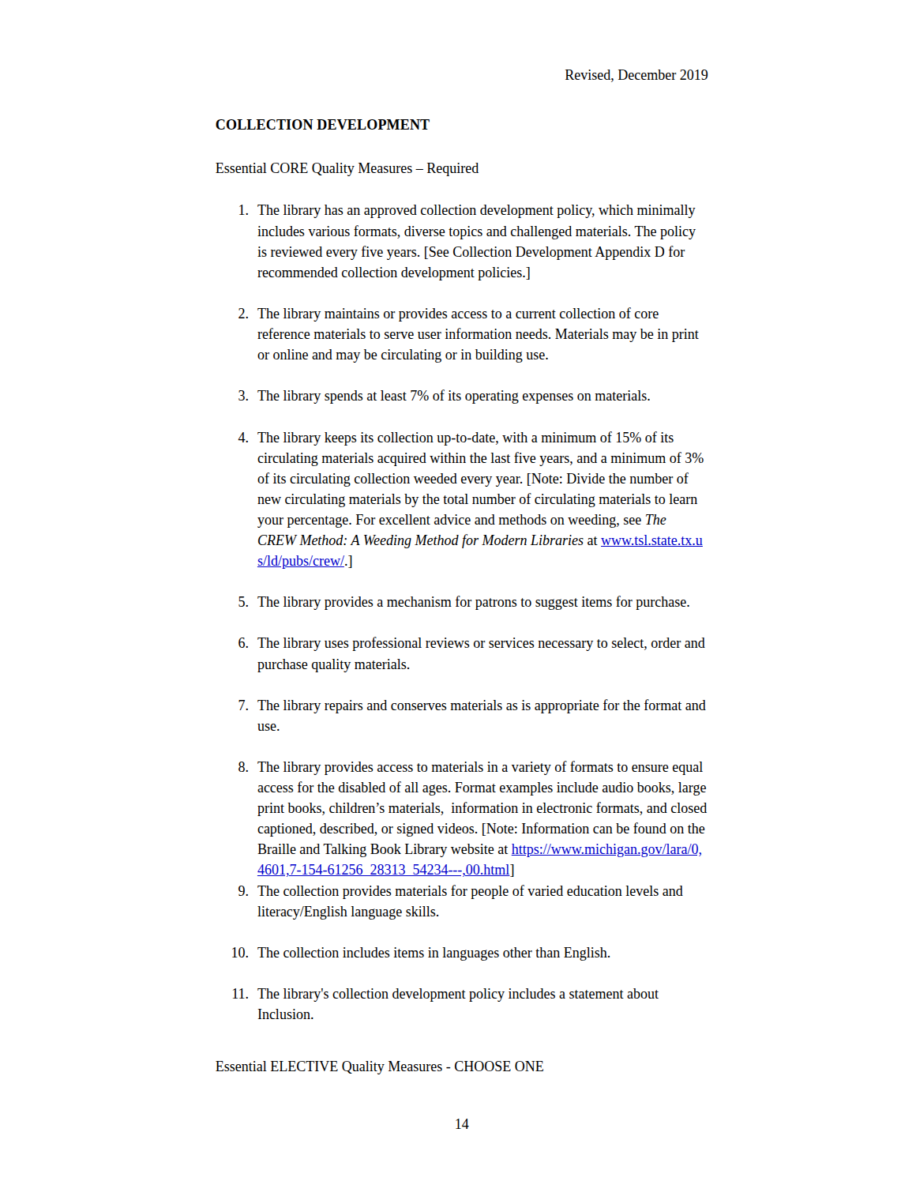Revised, December 2019
COLLECTION DEVELOPMENT
Essential CORE Quality Measures – Required
The library has an approved collection development policy, which minimally includes various formats, diverse topics and challenged materials. The policy is reviewed every five years. [See Collection Development Appendix D for recommended collection development policies.]
The library maintains or provides access to a current collection of core reference materials to serve user information needs. Materials may be in print or online and may be circulating or in building use.
The library spends at least 7% of its operating expenses on materials.
The library keeps its collection up-to-date, with a minimum of 15% of its circulating materials acquired within the last five years, and a minimum of 3% of its circulating collection weeded every year. [Note: Divide the number of new circulating materials by the total number of circulating materials to learn your percentage. For excellent advice and methods on weeding, see The CREW Method: A Weeding Method for Modern Libraries at www.tsl.state.tx.us/ld/pubs/crew/.]
The library provides a mechanism for patrons to suggest items for purchase.
The library uses professional reviews or services necessary to select, order and purchase quality materials.
The library repairs and conserves materials as is appropriate for the format and use.
The library provides access to materials in a variety of formats to ensure equal access for the disabled of all ages. Format examples include audio books, large print books, children’s materials, information in electronic formats, and closed captioned, described, or signed videos. [Note: Information can be found on the Braille and Talking Book Library website at https://www.michigan.gov/lara/0,4601,7-154-61256_28313_54234---,00.html]
The collection provides materials for people of varied education levels and literacy/English language skills.
The collection includes items in languages other than English.
The library's collection development policy includes a statement about Inclusion.
Essential ELECTIVE Quality Measures - CHOOSE ONE
14